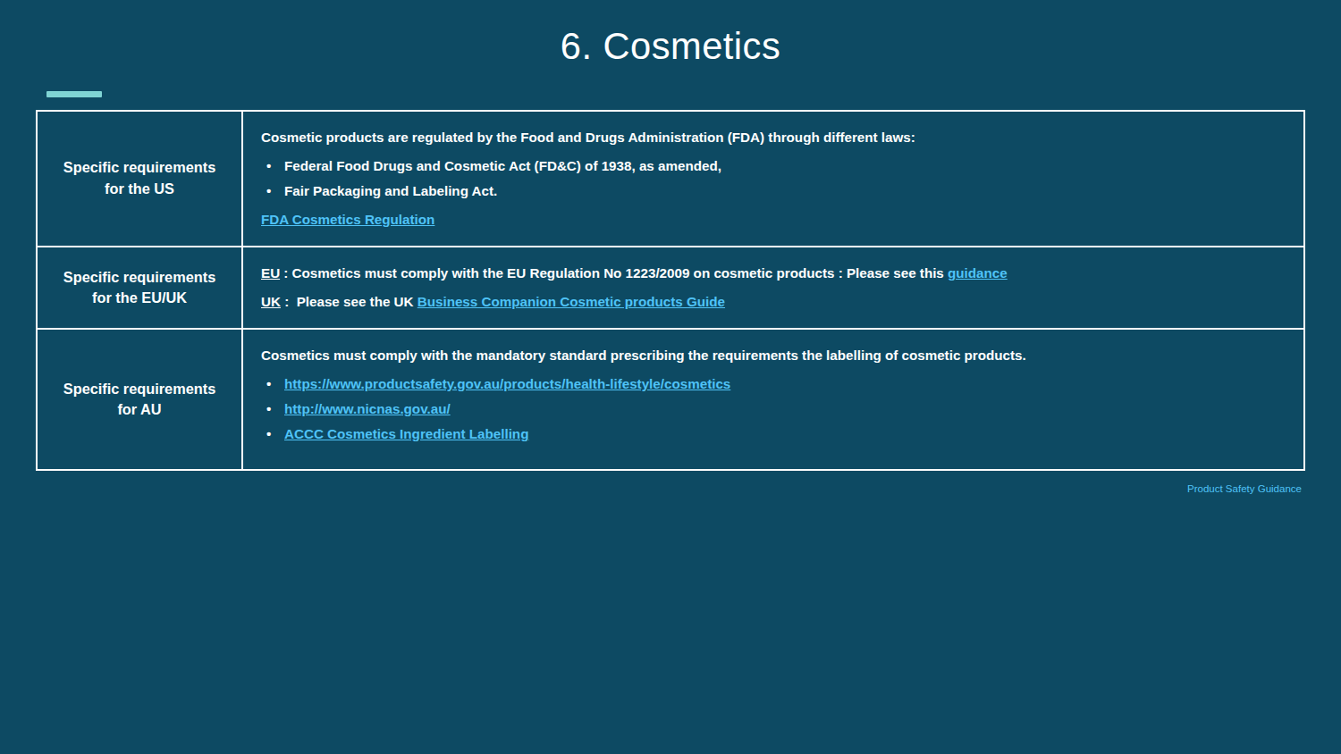6. Cosmetics
| Specific requirements for the US | Cosmetic products are regulated by the Food and Drugs Administration (FDA) through different laws: Federal Food Drugs and Cosmetic Act (FD&C) of 1938, as amended, Fair Packaging and Labeling Act. FDA Cosmetics Regulation |
| Specific requirements for the EU/UK | EU : Cosmetics must comply with the EU Regulation No 1223/2009 on cosmetic products : Please see this guidance UK : Please see the UK Business Companion Cosmetic products Guide |
| Specific requirements for AU | Cosmetics must comply with the mandatory standard prescribing the requirements the labelling of cosmetic products. https://www.productsafety.gov.au/products/health-lifestyle/cosmetics http://www.nicnas.gov.au/ ACCC Cosmetics Ingredient Labelling |
Product Safety Guidance